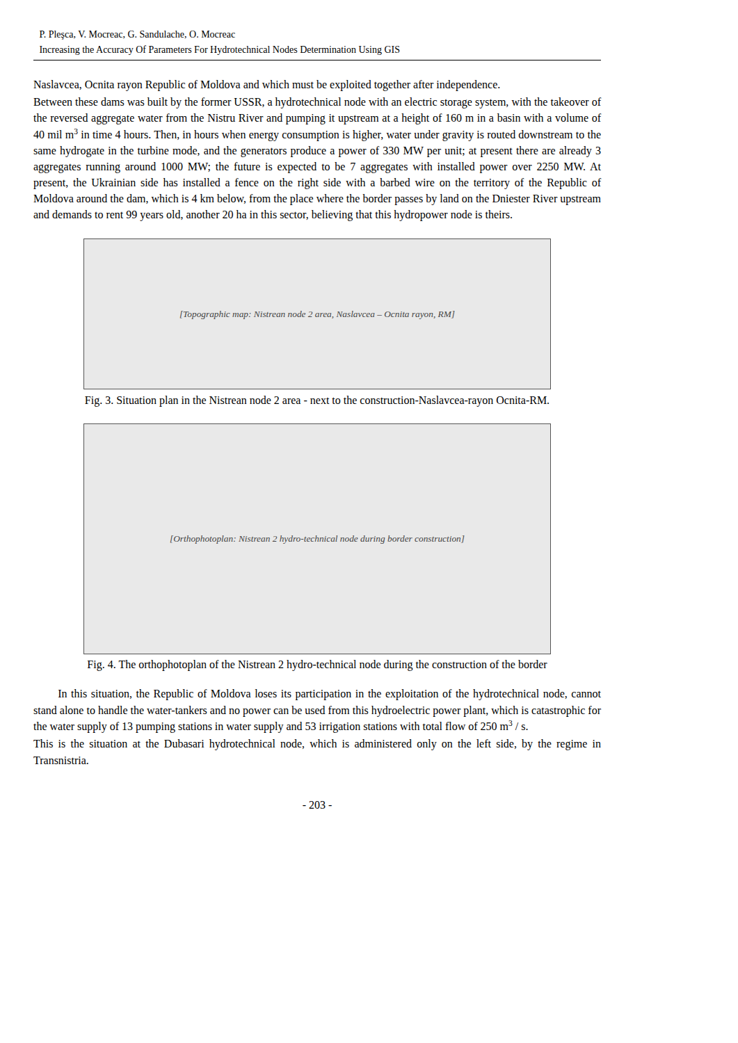P. Pleşca, V. Mocreac, G. Sandulache, O. Mocreac
Increasing the Accuracy Of Parameters For Hydrotechnical Nodes Determination Using GIS
Naslavcea, Ocnita rayon Republic of Moldova and which must be exploited together after independence.
Between these dams was built by the former USSR, a hydrotechnical node with an electric storage system, with the takeover of the reversed aggregate water from the Nistru River and pumping it upstream at a height of 160 m in a basin with a volume of 40 mil m3 in time 4 hours. Then, in hours when energy consumption is higher, water under gravity is routed downstream to the same hydrogate in the turbine mode, and the generators produce a power of 330 MW per unit; at present there are already 3 aggregates running around 1000 MW; the future is expected to be 7 aggregates with installed power over 2250 MW. At present, the Ukrainian side has installed a fence on the right side with a barbed wire on the territory of the Republic of Moldova around the dam, which is 4 km below, from the place where the border passes by land on the Dniester River upstream and demands to rent 99 years old, another 20 ha in this sector, believing that this hydropower node is theirs.
[Topographic map: Nistrean node 2 area, Naslavcea – Ocnita rayon, RM]
Fig. 3. Situation plan in the Nistrean node 2 area - next to the construction-Naslavcea-rayon Ocnita-RM.
[Orthophotoplan: Nistrean 2 hydro-technical node during border construction]
Fig. 4. The orthophotoplan of the Nistrean 2 hydro-technical node during the construction of the border
In this situation, the Republic of Moldova loses its participation in the exploitation of the hydrotechnical node, cannot stand alone to handle the water-tankers and no power can be used from this hydroelectric power plant, which is catastrophic for the water supply of 13 pumping stations in water supply and 53 irrigation stations with total flow of 250 m3 / s.
This is the situation at the Dubasari hydrotechnical node, which is administered only on the left side, by the regime in Transnistria.
- 203 -